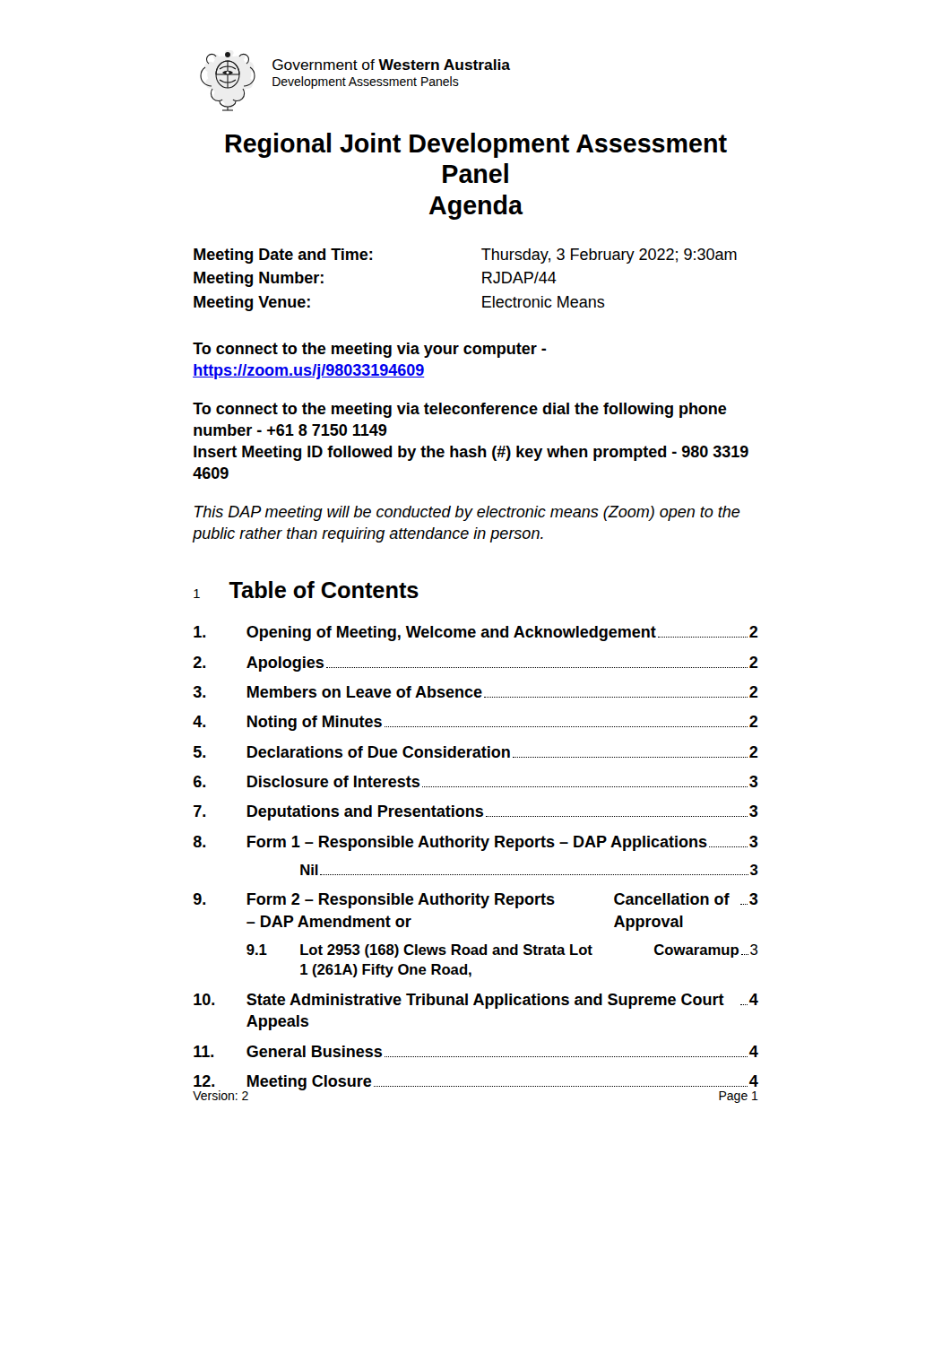Government of Western Australia
Development Assessment Panels
Regional Joint Development Assessment Panel
Agenda
| Meeting Date and Time: | Thursday, 3 February 2022; 9:30am |
| Meeting Number: | RJDAP/44 |
| Meeting Venue: | Electronic Means |
To connect to the meeting via your computer - https://zoom.us/j/98033194609
To connect to the meeting via teleconference dial the following phone number - +61 8 7150 1149
Insert Meeting ID followed by the hash (#) key when prompted - 980 3319 4609
This DAP meeting will be conducted by electronic means (Zoom) open to the public rather than requiring attendance in person.
1 Table of Contents
1. Opening of Meeting, Welcome and Acknowledgement 2
2. Apologies 2
3. Members on Leave of Absence 2
4. Noting of Minutes 2
5. Declarations of Due Consideration 2
6. Disclosure of Interests 3
7. Deputations and Presentations 3
8. Form 1 – Responsible Authority Reports – DAP Applications 3
Nil 3
9. Form 2 – Responsible Authority Reports – DAP Amendment or Cancellation of Approval 3
9.1 Lot 2953 (168) Clews Road and Strata Lot 1 (261A) Fifty One Road, Cowaramup 3
10. State Administrative Tribunal Applications and Supreme Court Appeals 4
11. General Business 4
12. Meeting Closure 4
Version: 2 Page 1